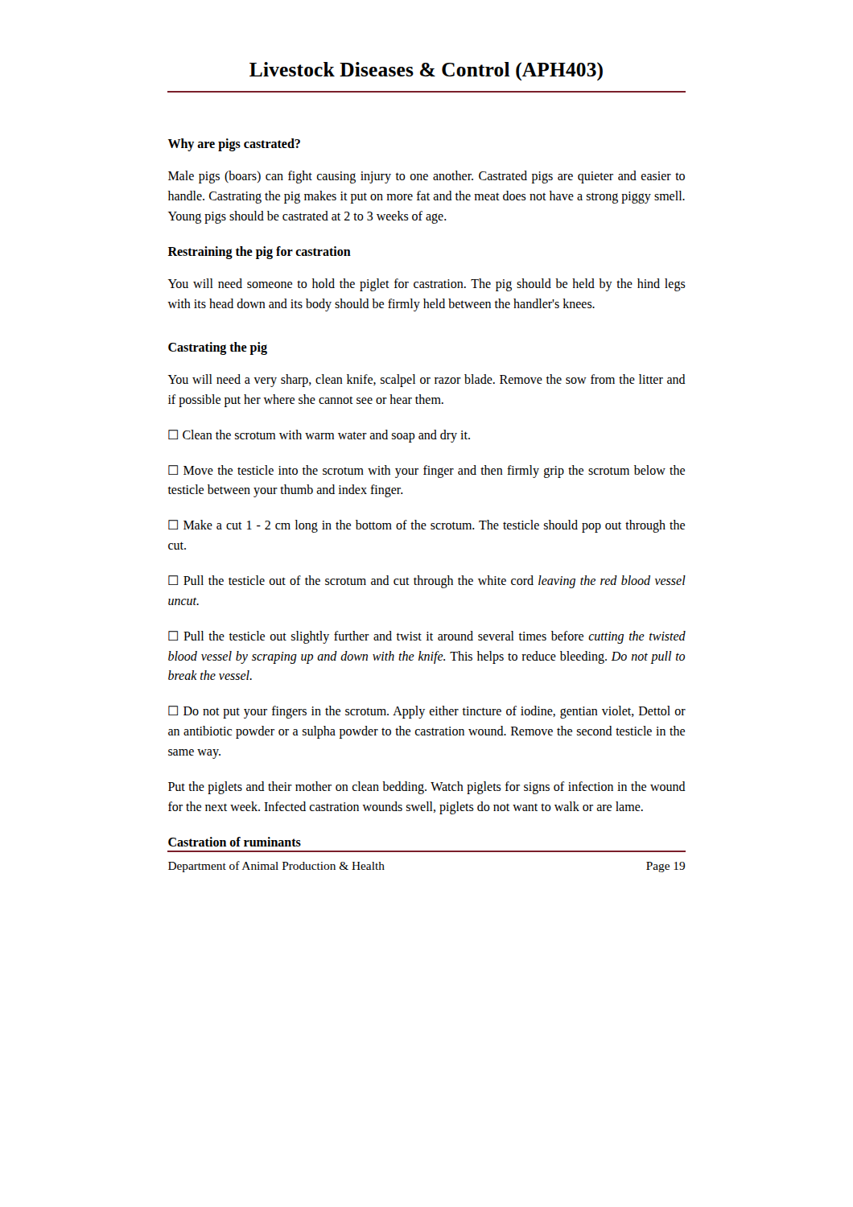Livestock Diseases & Control (APH403)
Why are pigs castrated?
Male pigs (boars) can fight causing injury to one another. Castrated pigs are quieter and easier to handle. Castrating the pig makes it put on more fat and the meat does not have a strong piggy smell. Young pigs should be castrated at 2 to 3 weeks of age.
Restraining the pig for castration
You will need someone to hold the piglet for castration. The pig should be held by the hind legs with its head down and its body should be firmly held between the handler's knees.
Castrating the pig
You will need a very sharp, clean knife, scalpel or razor blade. Remove the sow from the litter and if possible put her where she cannot see or hear them.
☐ Clean the scrotum with warm water and soap and dry it.
☐ Move the testicle into the scrotum with your finger and then firmly grip the scrotum below the testicle between your thumb and index finger.
☐ Make a cut 1 - 2 cm long in the bottom of the scrotum. The testicle should pop out through the cut.
☐ Pull the testicle out of the scrotum and cut through the white cord leaving the red blood vessel uncut.
☐ Pull the testicle out slightly further and twist it around several times before cutting the twisted blood vessel by scraping up and down with the knife. This helps to reduce bleeding. Do not pull to break the vessel.
☐ Do not put your fingers in the scrotum. Apply either tincture of iodine, gentian violet, Dettol or an antibiotic powder or a sulpha powder to the castration wound. Remove the second testicle in the same way.
Put the piglets and their mother on clean bedding. Watch piglets for signs of infection in the wound for the next week. Infected castration wounds swell, piglets do not want to walk or are lame.
Castration of ruminants
Department of Animal Production & Health Page 19